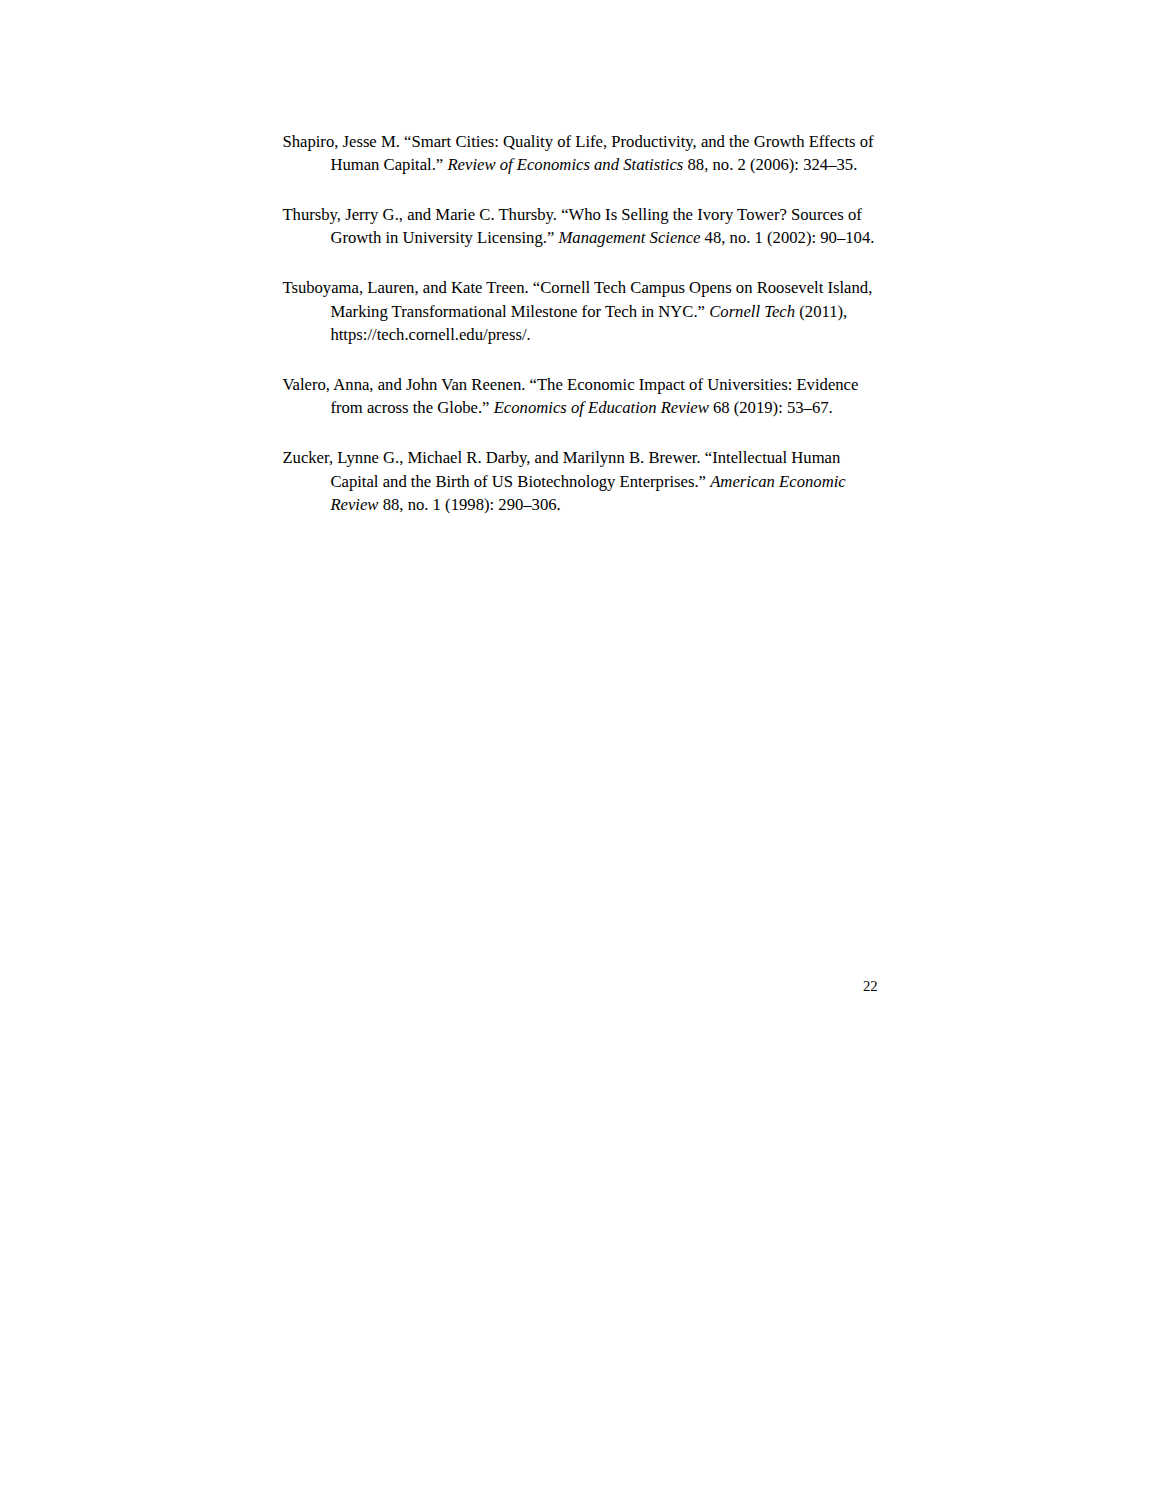Shapiro, Jesse M. “Smart Cities: Quality of Life, Productivity, and the Growth Effects of Human Capital.” Review of Economics and Statistics 88, no. 2 (2006): 324–35.
Thursby, Jerry G., and Marie C. Thursby. “Who Is Selling the Ivory Tower? Sources of Growth in University Licensing.” Management Science 48, no. 1 (2002): 90–104.
Tsuboyama, Lauren, and Kate Treen. “Cornell Tech Campus Opens on Roosevelt Island, Marking Transformational Milestone for Tech in NYC.” Cornell Tech (2011), https://tech.cornell.edu/press/.
Valero, Anna, and John Van Reenen. “The Economic Impact of Universities: Evidence from across the Globe.” Economics of Education Review 68 (2019): 53–67.
Zucker, Lynne G., Michael R. Darby, and Marilynn B. Brewer. “Intellectual Human Capital and the Birth of US Biotechnology Enterprises.” American Economic Review 88, no. 1 (1998): 290–306.
22